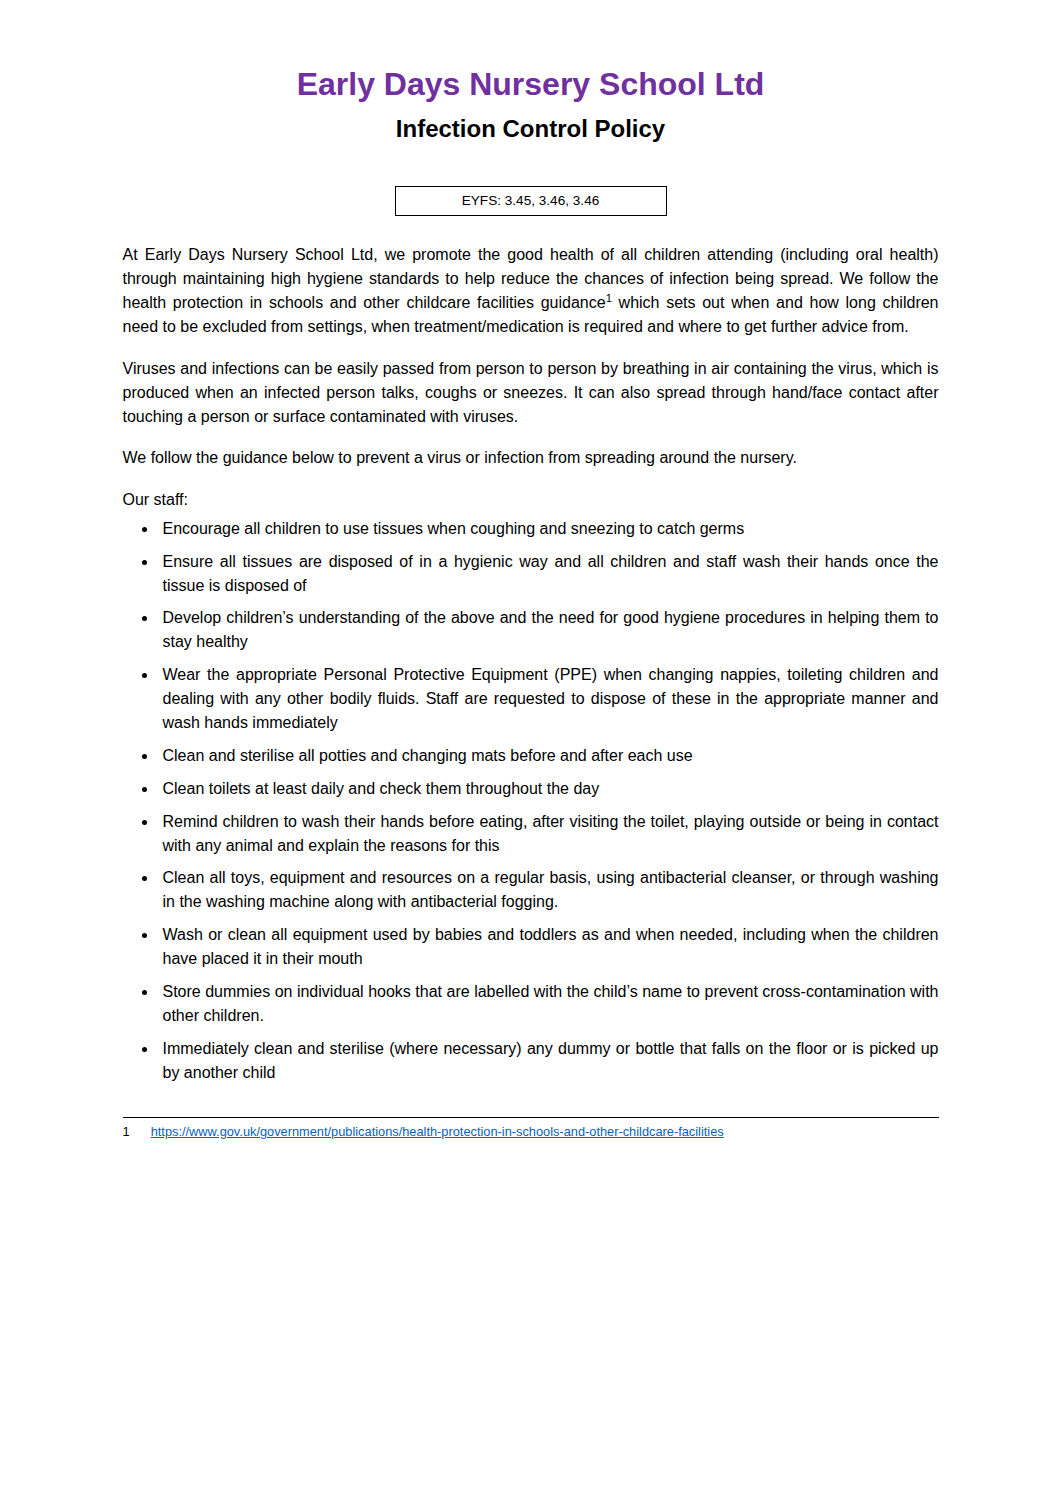Early Days Nursery School Ltd
Infection Control Policy
EYFS: 3.45, 3.46, 3.46
At Early Days Nursery School Ltd, we promote the good health of all children attending (including oral health) through maintaining high hygiene standards to help reduce the chances of infection being spread. We follow the health protection in schools and other childcare facilities guidance1 which sets out when and how long children need to be excluded from settings, when treatment/medication is required and where to get further advice from.
Viruses and infections can be easily passed from person to person by breathing in air containing the virus, which is produced when an infected person talks, coughs or sneezes. It can also spread through hand/face contact after touching a person or surface contaminated with viruses.
We follow the guidance below to prevent a virus or infection from spreading around the nursery.
Our staff:
Encourage all children to use tissues when coughing and sneezing to catch germs
Ensure all tissues are disposed of in a hygienic way and all children and staff wash their hands once the tissue is disposed of
Develop children’s understanding of the above and the need for good hygiene procedures in helping them to stay healthy
Wear the appropriate Personal Protective Equipment (PPE) when changing nappies, toileting children and dealing with any other bodily fluids. Staff are requested to dispose of these in the appropriate manner and wash hands immediately
Clean and sterilise all potties and changing mats before and after each use
Clean toilets at least daily and check them throughout the day
Remind children to wash their hands before eating, after visiting the toilet, playing outside or being in contact with any animal and explain the reasons for this
Clean all toys, equipment and resources on a regular basis, using antibacterial cleanser, or through washing in the washing machine along with antibacterial fogging.
Wash or clean all equipment used by babies and toddlers as and when needed, including when the children have placed it in their mouth
Store dummies on individual hooks that are labelled with the child’s name to prevent cross-contamination with other children.
Immediately clean and sterilise (where necessary) any dummy or bottle that falls on the floor or is picked up by another child
1 https://www.gov.uk/government/publications/health-protection-in-schools-and-other-childcare-facilities